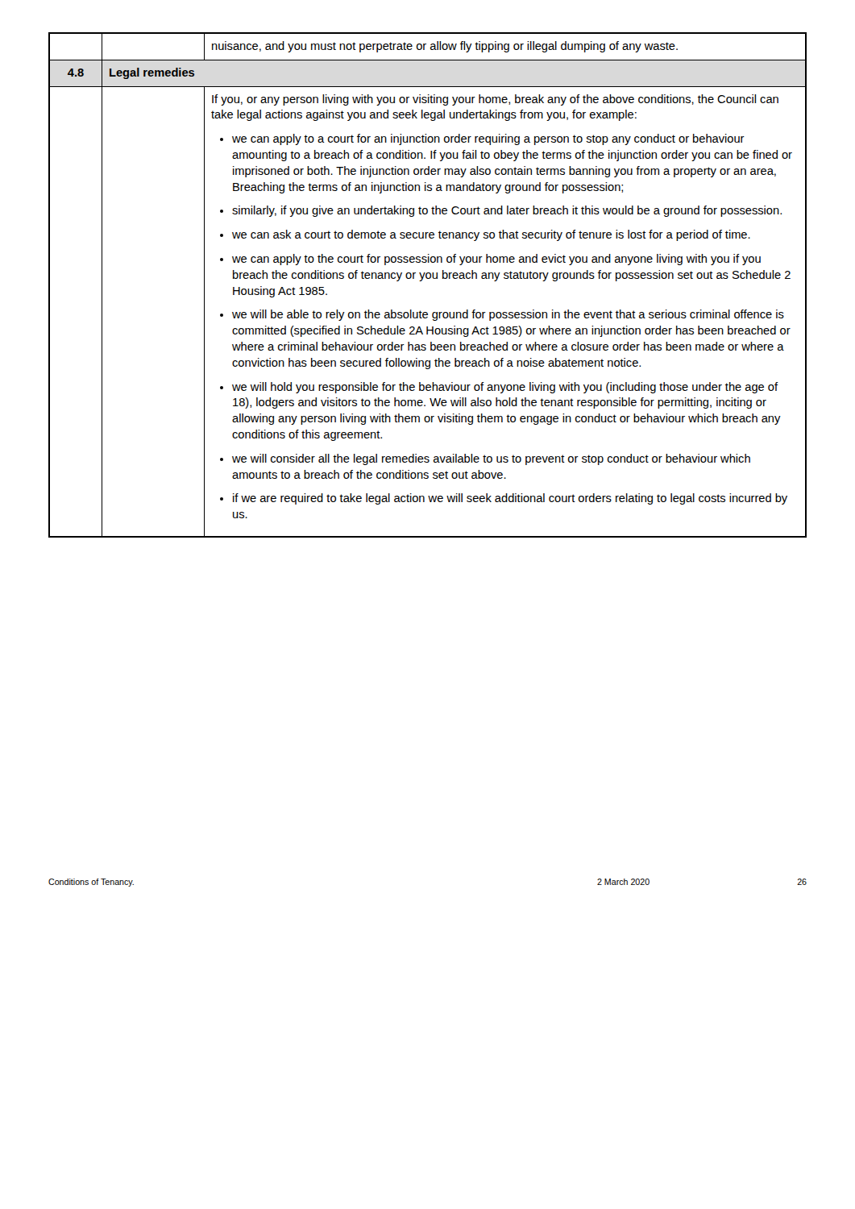| | | nuisance, and you must not perpetrate or allow fly tipping or illegal dumping of any waste. |
| 4.8 | Legal remedies |
| | | If you, or any person living with you or visiting your home, break any of the above conditions, the Council can take legal actions against you and seek legal undertakings from you, for example: we can apply to a court for an injunction order requiring a person to stop any conduct or behaviour amounting to a breach of a condition. If you fail to obey the terms of the injunction order you can be fined or imprisoned or both. The injunction order may also contain terms banning you from a property or an area, Breaching the terms of an injunction is a mandatory ground for possession; similarly, if you give an undertaking to the Court and later breach it this would be a ground for possession. we can ask a court to demote a secure tenancy so that security of tenure is lost for a period of time. we can apply to the court for possession of your home and evict you and anyone living with you if you breach the conditions of tenancy or you breach any statutory grounds for possession set out as Schedule 2 Housing Act 1985. we will be able to rely on the absolute ground for possession in the event that a serious criminal offence is committed (specified in Schedule 2A Housing Act 1985) or where an injunction order has been breached or where a criminal behaviour order has been breached or where a closure order has been made or where a conviction has been secured following the breach of a noise abatement notice. we will hold you responsible for the behaviour of anyone living with you (including those under the age of 18), lodgers and visitors to the home. We will also hold the tenant responsible for permitting, inciting or allowing any person living with them or visiting them to engage in conduct or behaviour which breach any conditions of this agreement. we will consider all the legal remedies available to us to prevent or stop conduct or behaviour which amounts to a breach of the conditions set out above. if we are required to take legal action we will seek additional court orders relating to legal costs incurred by us. |
| Conditions of Tenancy. | 2 March 2020 | 26 |